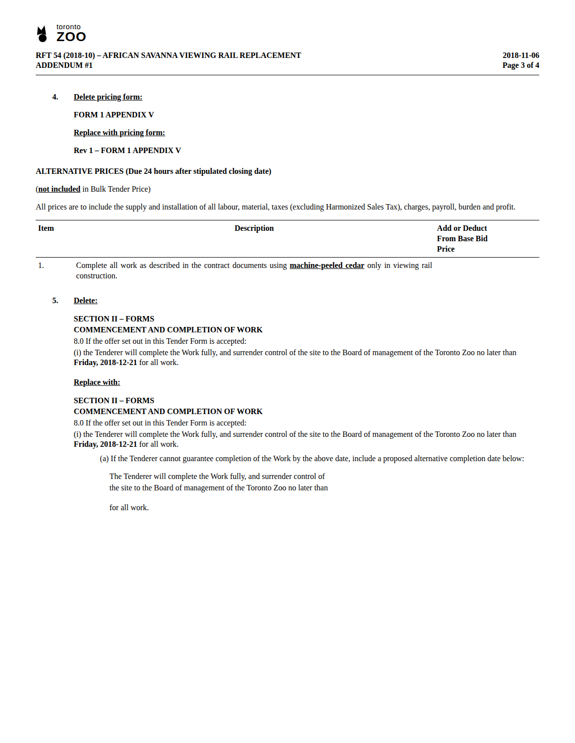toronto ZOO
RFT 54 (2018-10) – AFRICAN SAVANNA VIEWING RAIL REPLACEMENT
ADDENDUM #1
2018-11-06
Page 3 of 4
4.
Delete pricing form:
FORM 1 APPENDIX V
Replace with pricing form:
Rev 1 – FORM 1 APPENDIX V
ALTERNATIVE PRICES (Due 24 hours after stipulated closing date)
(not included in Bulk Tender Price)
All prices are to include the supply and installation of all labour, material, taxes (excluding Harmonized Sales Tax), charges, payroll, burden and profit.
| Item | Description | Add or Deduct From Base Bid Price |
| --- | --- | --- |
| 1. | Complete all work as described in the contract documents using machine-peeled cedar only in viewing rail construction. | |
5.
Delete:
SECTION II – FORMS
COMMENCEMENT AND COMPLETION OF WORK
8.0 If the offer set out in this Tender Form is accepted:
(i) the Tenderer will complete the Work fully, and surrender control of the site to the Board of management of the Toronto Zoo no later than Friday, 2018-12-21 for all work.
Replace with:
SECTION II – FORMS
COMMENCEMENT AND COMPLETION OF WORK
8.0 If the offer set out in this Tender Form is accepted:
(i) the Tenderer will complete the Work fully, and surrender control of the site to the Board of management of the Toronto Zoo no later than Friday, 2018-12-21 for all work.
(a) If the Tenderer cannot guarantee completion of the Work by the above date, include a proposed alternative completion date below:
The Tenderer will complete the Work fully, and surrender control of
the site to the Board of management of the Toronto Zoo no later than
for all work.